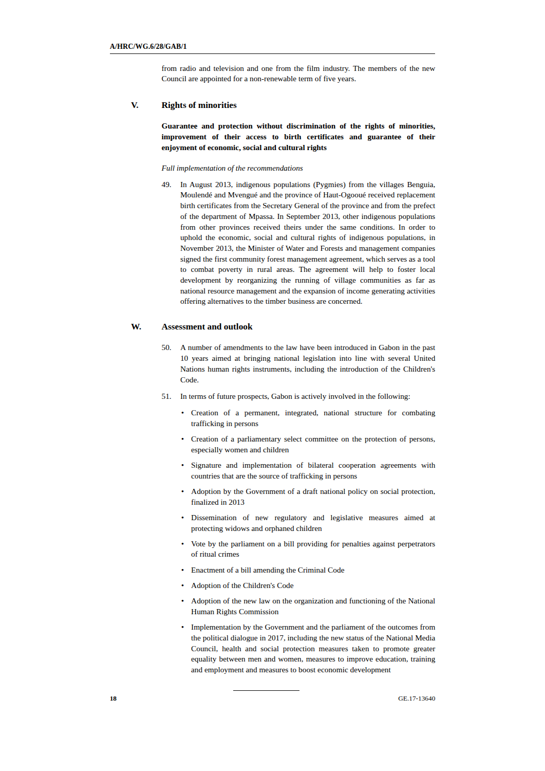A/HRC/WG.6/28/GAB/1
from radio and television and one from the film industry. The members of the new Council are appointed for a non-renewable term of five years.
V. Rights of minorities
Guarantee and protection without discrimination of the rights of minorities, improvement of their access to birth certificates and guarantee of their enjoyment of economic, social and cultural rights
Full implementation of the recommendations
49. In August 2013, indigenous populations (Pygmies) from the villages Benguia, Moulendé and Mvengué and the province of Haut-Ogooué received replacement birth certificates from the Secretary General of the province and from the prefect of the department of Mpassa. In September 2013, other indigenous populations from other provinces received theirs under the same conditions. In order to uphold the economic, social and cultural rights of indigenous populations, in November 2013, the Minister of Water and Forests and management companies signed the first community forest management agreement, which serves as a tool to combat poverty in rural areas. The agreement will help to foster local development by reorganizing the running of village communities as far as national resource management and the expansion of income generating activities offering alternatives to the timber business are concerned.
W. Assessment and outlook
50. A number of amendments to the law have been introduced in Gabon in the past 10 years aimed at bringing national legislation into line with several United Nations human rights instruments, including the introduction of the Children's Code.
51. In terms of future prospects, Gabon is actively involved in the following:
Creation of a permanent, integrated, national structure for combating trafficking in persons
Creation of a parliamentary select committee on the protection of persons, especially women and children
Signature and implementation of bilateral cooperation agreements with countries that are the source of trafficking in persons
Adoption by the Government of a draft national policy on social protection, finalized in 2013
Dissemination of new regulatory and legislative measures aimed at protecting widows and orphaned children
Vote by the parliament on a bill providing for penalties against perpetrators of ritual crimes
Enactment of a bill amending the Criminal Code
Adoption of the Children's Code
Adoption of the new law on the organization and functioning of the National Human Rights Commission
Implementation by the Government and the parliament of the outcomes from the political dialogue in 2017, including the new status of the National Media Council, health and social protection measures taken to promote greater equality between men and women, measures to improve education, training and employment and measures to boost economic development
18 GE.17-13640